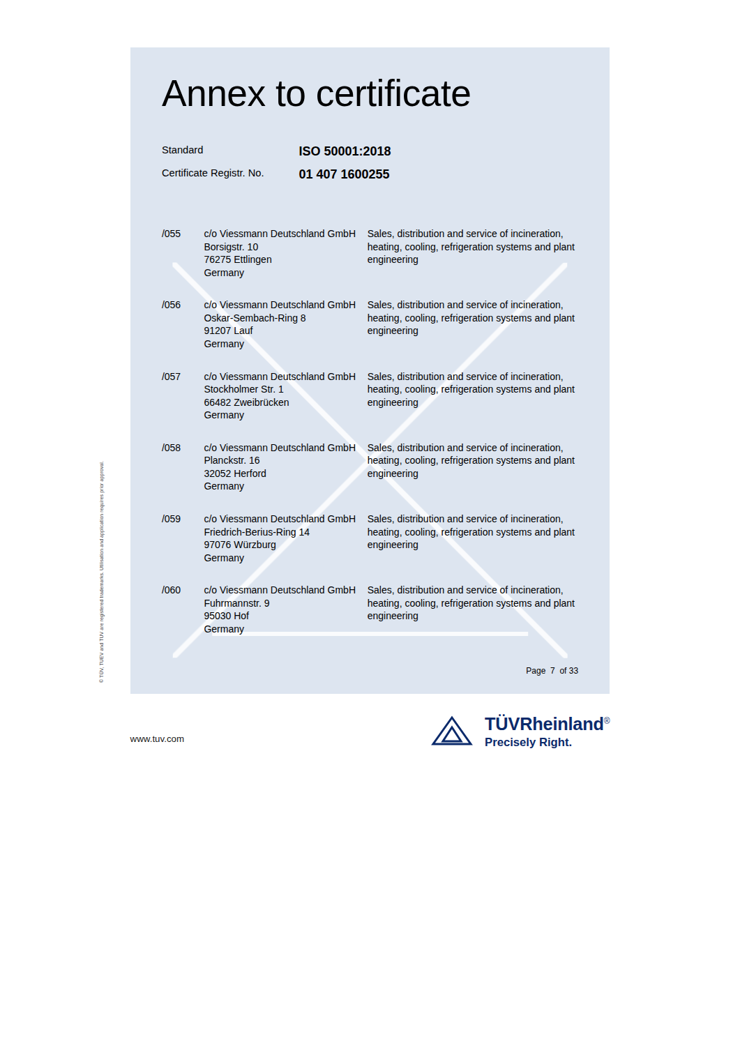© TÜV, TUEV and TUV are registered trademarks. Utilisation and application requires prior approval.
Annex to certificate
Standard
ISO 50001:2018
Certificate Registr. No.
01 407 1600255
| /055 | c/o Viessmann Deutschland GmbH Borsigstr. 10 76275 Ettlingen Germany | Sales, distribution and service of incineration, heating, cooling, refrigeration systems and plant engineering |
| /056 | c/o Viessmann Deutschland GmbH Oskar-Sembach-Ring 8 91207 Lauf Germany | Sales, distribution and service of incineration, heating, cooling, refrigeration systems and plant engineering |
| /057 | c/o Viessmann Deutschland GmbH Stockholmer Str. 1 66482 Zweibrücken Germany | Sales, distribution and service of incineration, heating, cooling, refrigeration systems and plant engineering |
| /058 | c/o Viessmann Deutschland GmbH Planckstr. 16 32052 Herford Germany | Sales, distribution and service of incineration, heating, cooling, refrigeration systems and plant engineering |
| /059 | c/o Viessmann Deutschland GmbH Friedrich-Berius-Ring 14 97076 Würzburg Germany | Sales, distribution and service of incineration, heating, cooling, refrigeration systems and plant engineering |
| /060 | c/o Viessmann Deutschland GmbH Fuhrmannstr. 9 95030 Hof Germany | Sales, distribution and service of incineration, heating, cooling, refrigeration systems and plant engineering |
Page 7 of 33
www.tuv.com
TÜVRheinland®
Precisely Right.